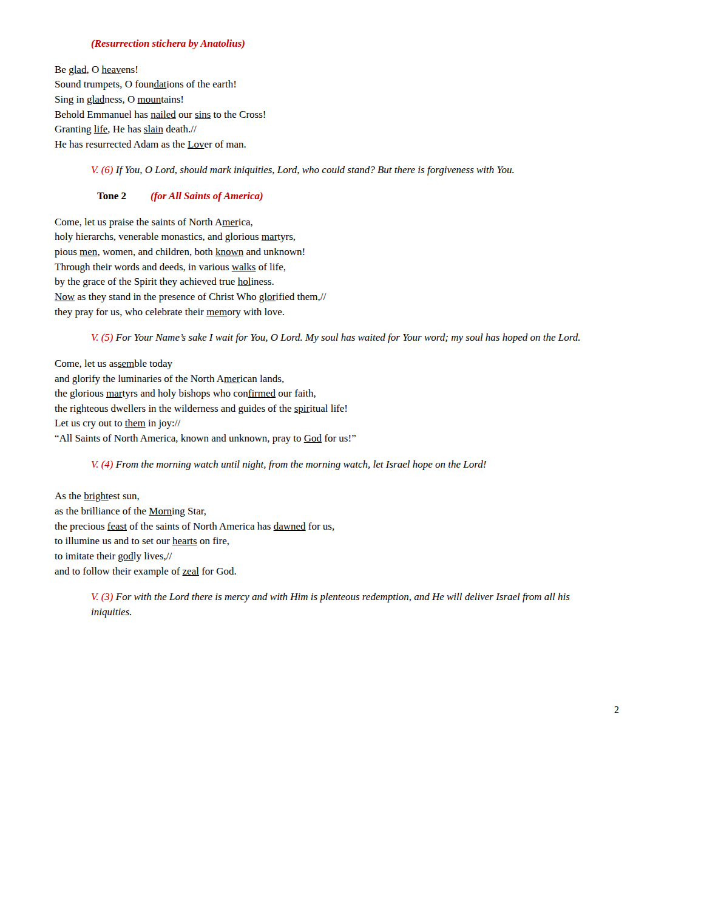(Resurrection stichera by Anatolius)
Be glad, O heavens!
Sound trumpets, O foundations of the earth!
Sing in gladness, O mountains!
Behold Emmanuel has nailed our sins to the Cross!
Granting life, He has slain death.//
He has resurrected Adam as the Lover of man.
V. (6) If You, O Lord, should mark iniquities, Lord, who could stand? But there is forgiveness with You.
Tone 2(for All Saints of America)
Come, let us praise the saints of North America,
holy hierarchs, venerable monastics, and glorious martyrs,
pious men, women, and children, both known and unknown!
Through their words and deeds, in various walks of life,
by the grace of the Spirit they achieved true holiness.
Now as they stand in the presence of Christ Who glorified them,//
they pray for us, who celebrate their memory with love.
V. (5) For Your Name’s sake I wait for You, O Lord. My soul has waited for Your word; my soul has hoped on the Lord.
Come, let us assemble today
and glorify the luminaries of the North American lands,
the glorious martyrs and holy bishops who confirmed our faith,
the righteous dwellers in the wilderness and guides of the spiritual life!
Let us cry out to them in joy://
“All Saints of North America, known and unknown, pray to God for us!”
V. (4) From the morning watch until night, from the morning watch, let Israel hope on the Lord!
As the brightest sun,
as the brilliance of the Morning Star,
the precious feast of the saints of North America has dawned for us,
to illumine us and to set our hearts on fire,
to imitate their godly lives,//
and to follow their example of zeal for God.
V. (3) For with the Lord there is mercy and with Him is plenteous redemption, and He will deliver Israel from all his iniquities.
2